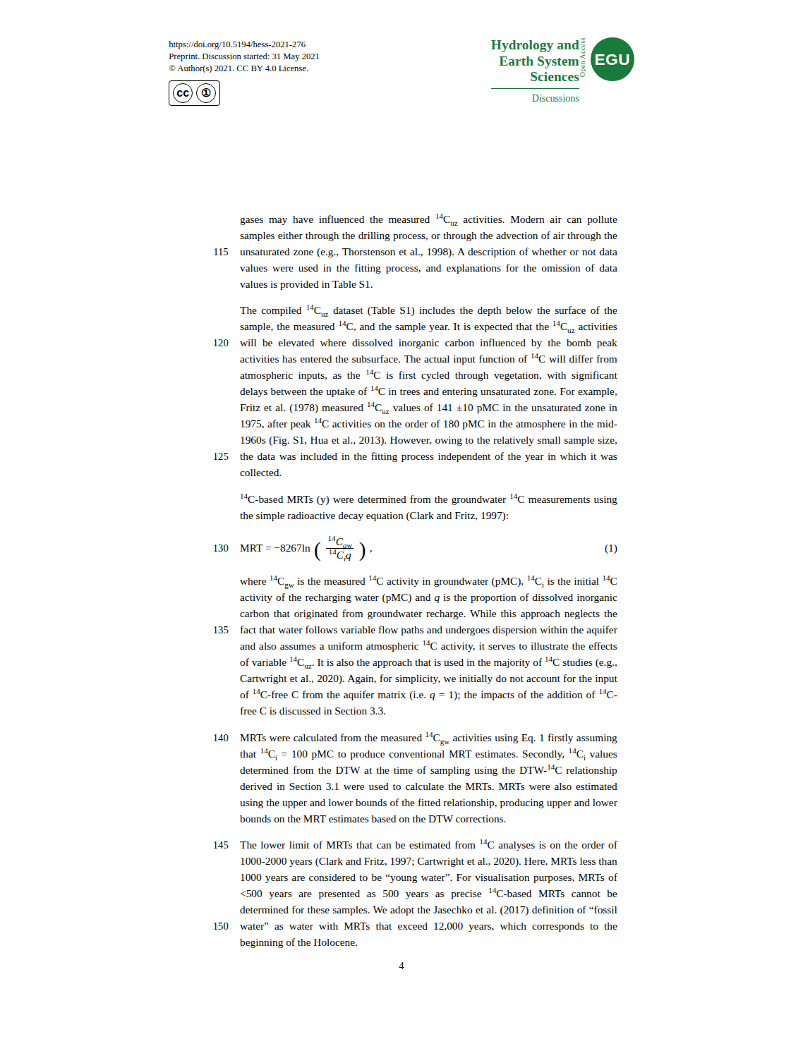https://doi.org/10.5194/hess-2021-276
Preprint. Discussion started: 31 May 2021
© Author(s) 2021. CC BY 4.0 License.
cc ①
Open Access
EGU
Hydrology and
Earth System
Sciences
Discussions
gases may have influenced the measured 14Cuz activities. Modern air can pollute samples either through the drilling process, or through the advection of air through the unsaturated zone (e.g., Thorstenson et al., 1998). A description 115 of whether or not data values were used in the fitting process, and explanations for the omission of data values is provided in Table S1.
The compiled 14Cuz dataset (Table S1) includes the depth below the surface of the sample, the measured 14C, and the sample year. It is expected that the 14Cuz activities will be elevated where dissolved inorganic carbon influenced 120 by the bomb peak activities has entered the subsurface. The actual input function of 14C will differ from atmospheric inputs, as the 14C is first cycled through vegetation, with significant delays between the uptake of 14C in trees and entering unsaturated zone. For example, Fritz et al. (1978) measured 14Cuz values of 141 ±10 pMC in the unsaturated zone in 1975, after peak 14C activities on the order of 180 pMC in the atmosphere in the mid-1960s (Fig. S1, Hua et al., 2013). However, owing to the relatively small sample size, the data was included in the fitting 125 process independent of the year in which it was collected.
14C-based MRTs (y) were determined from the groundwater 14C measurements using the simple radioactive decay equation (Clark and Fritz, 1997):
130
MRT = −8267ln(14Cgw 14Ciq),
(1)
where 14Cgw is the measured 14C activity in groundwater (pMC), 14Ci is the initial 14C activity of the recharging water (pMC) and q is the proportion of dissolved inorganic carbon that originated from groundwater recharge. While this approach neglects the fact that water follows variable flow paths and undergoes dispersion within the 135 aquifer and also assumes a uniform atmospheric 14C activity, it serves to illustrate the effects of variable 14Cuz. It is also the approach that is used in the majority of 14C studies (e.g., Cartwright et al., 2020). Again, for simplicity, we initially do not account for the input of 14C-free C from the aquifer matrix (i.e. q = 1); the impacts of the addition of 14C-free C is discussed in Section 3.3.
140 MRTs were calculated from the measured 14Cgw activities using Eq. 1 firstly assuming that 14Ci = 100 pMC to produce conventional MRT estimates. Secondly, 14Ci values determined from the DTW at the time of sampling using the DTW-14C relationship derived in Section 3.1 were used to calculate the MRTs. MRTs were also estimated using the upper and lower bounds of the fitted relationship, producing upper and lower bounds on the MRT estimates based on the DTW corrections.
145
The lower limit of MRTs that can be estimated from 14C analyses is on the order of 1000-2000 years (Clark and Fritz, 1997; Cartwright et al., 2020). Here, MRTs less than 1000 years are considered to be “young water”. For visualisation purposes, MRTs of <500 years are presented as 500 years as precise 14C-based MRTs cannot be determined for these samples. We adopt the Jasechko et al. (2017) definition of “fossil water” as water with MRTs 150 that exceed 12,000 years, which corresponds to the beginning of the Holocene.
4